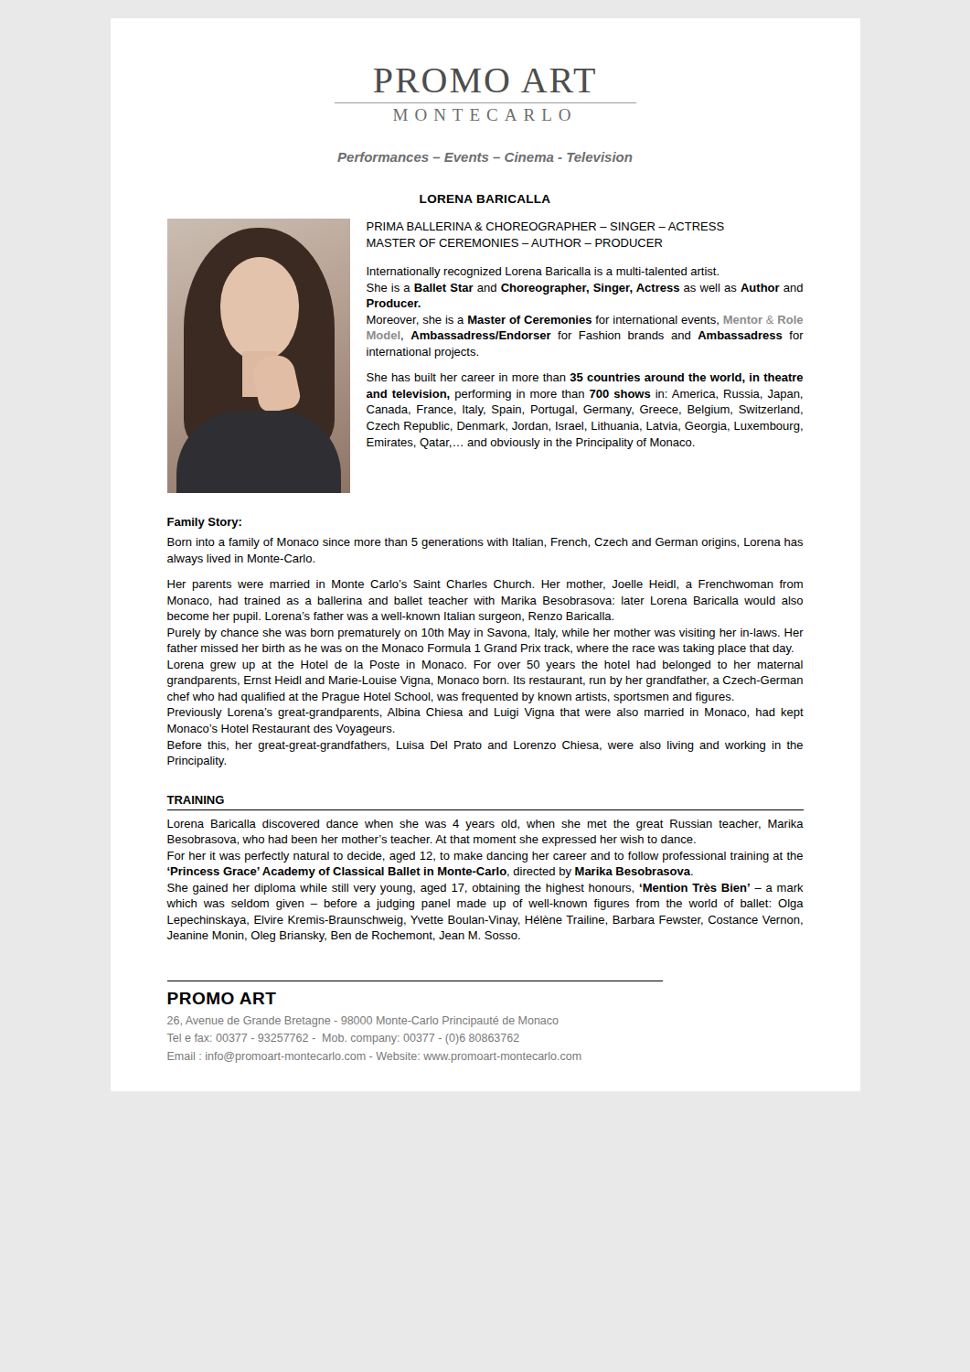PROMO ART
MONTECARLO
Performances – Events – Cinema - Television
LORENA BARICALLA
PRIMA BALLERINA & CHOREOGRAPHER – SINGER – ACTRESS
MASTER OF CEREMONIES – AUTHOR – PRODUCER
Internationally recognized Lorena Baricalla is a multi-talented artist.
She is a Ballet Star and Choreographer, Singer, Actress as well as Author and Producer.
Moreover, she is a Master of Ceremonies for international events, Mentor & Role Model, Ambassadress/Endorser for Fashion brands and Ambassadress for international projects.
She has built her career in more than 35 countries around the world, in theatre and television, performing in more than 700 shows in: America, Russia, Japan, Canada, France, Italy, Spain, Portugal, Germany, Greece, Belgium, Switzerland, Czech Republic, Denmark, Jordan, Israel, Lithuania, Latvia, Georgia, Luxembourg, Emirates, Qatar,… and obviously in the Principality of Monaco.
Family Story:
Born into a family of Monaco since more than 5 generations with Italian, French, Czech and German origins, Lorena has always lived in Monte-Carlo.
Her parents were married in Monte Carlo’s Saint Charles Church. Her mother, Joelle Heidl, a Frenchwoman from Monaco, had trained as a ballerina and ballet teacher with Marika Besobrasova: later Lorena Baricalla would also become her pupil. Lorena’s father was a well-known Italian surgeon, Renzo Baricalla.
Purely by chance she was born prematurely on 10th May in Savona, Italy, while her mother was visiting her in-laws. Her father missed her birth as he was on the Monaco Formula 1 Grand Prix track, where the race was taking place that day.
Lorena grew up at the Hotel de la Poste in Monaco. For over 50 years the hotel had belonged to her maternal grandparents, Ernst Heidl and Marie-Louise Vigna, Monaco born. Its restaurant, run by her grandfather, a Czech-German chef who had qualified at the Prague Hotel School, was frequented by known artists, sportsmen and figures.
Previously Lorena’s great-grandparents, Albina Chiesa and Luigi Vigna that were also married in Monaco, had kept Monaco’s Hotel Restaurant des Voyageurs.
Before this, her great-great-grandfathers, Luisa Del Prato and Lorenzo Chiesa, were also living and working in the Principality.
TRAINING
Lorena Baricalla discovered dance when she was 4 years old, when she met the great Russian teacher, Marika Besobrasova, who had been her mother’s teacher. At that moment she expressed her wish to dance.
For her it was perfectly natural to decide, aged 12, to make dancing her career and to follow professional training at the ‘Princess Grace’ Academy of Classical Ballet in Monte-Carlo, directed by Marika Besobrasova.
She gained her diploma while still very young, aged 17, obtaining the highest honours, ‘Mention Très Bien’ – a mark which was seldom given – before a judging panel made up of well-known figures from the world of ballet: Olga Lepechinskaya, Elvire Kremis-Braunschweig, Yvette Boulan-Vinay, Hélène Trailine, Barbara Fewster, Costance Vernon, Jeanine Monin, Oleg Briansky, Ben de Rochemont, Jean M. Sosso.
PROMO ART
26, Avenue de Grande Bretagne - 98000 Monte-Carlo Principauté de Monaco
Tel e fax: 00377 - 93257762 - Mob. company: 00377 - (0)6 80863762
Email : info@promoart-montecarlo.com - Website: www.promoart-montecarlo.com